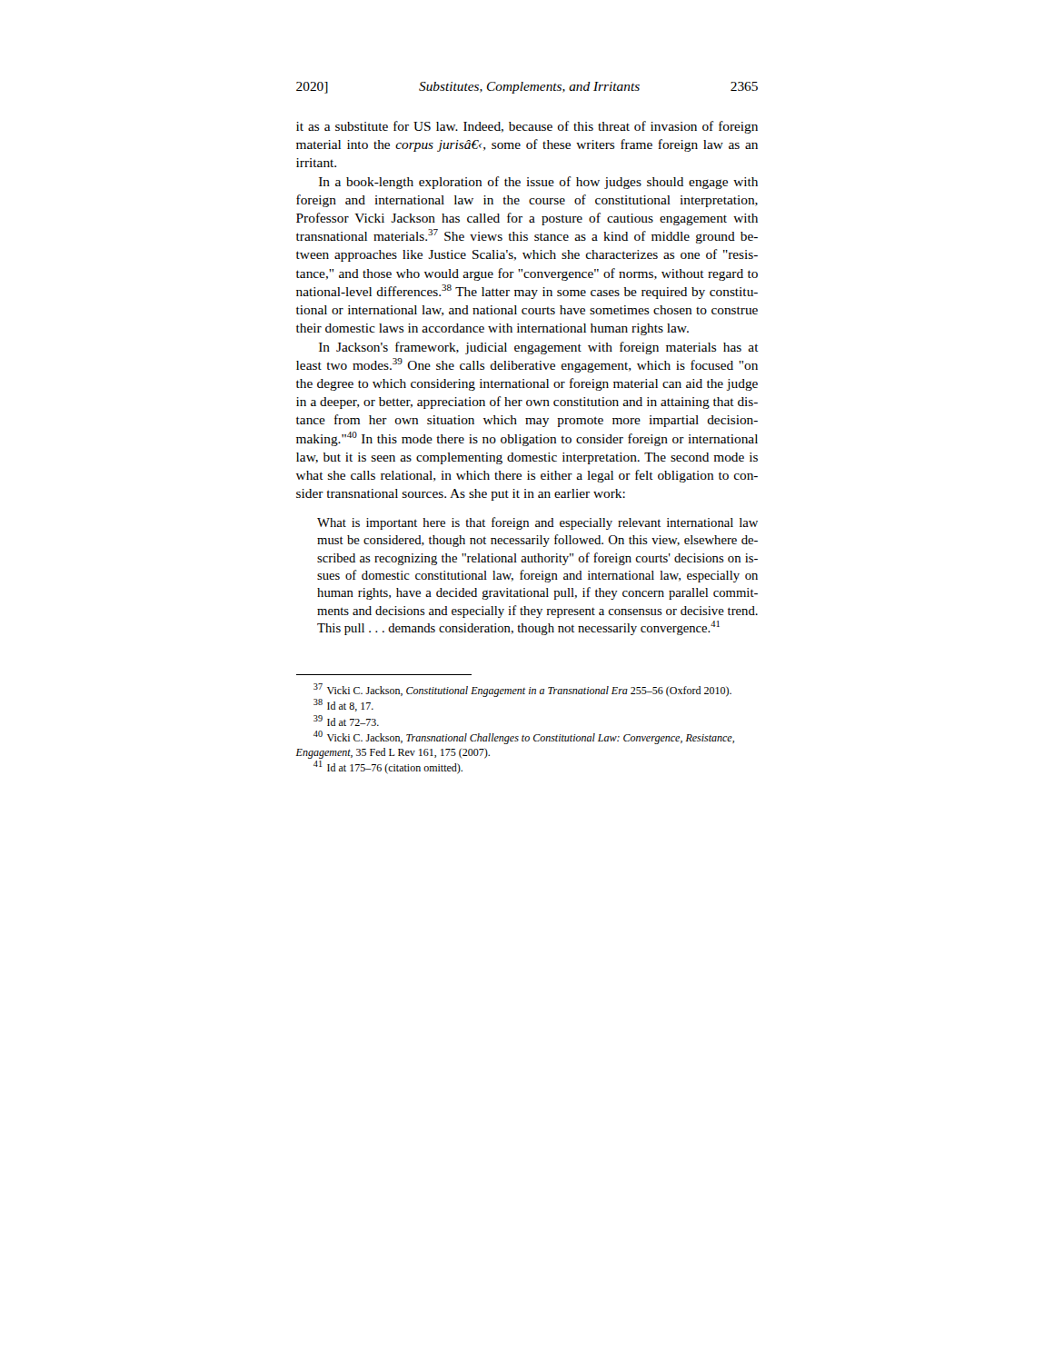2020] Substitutes, Complements, and Irritants 2365
it as a substitute for US law. Indeed, because of this threat of invasion of foreign material into the corpus jurisâ€‹, some of these writers frame foreign law as an irritant.
In a book-length exploration of the issue of how judges should engage with foreign and international law in the course of constitutional interpretation, Professor Vicki Jackson has called for a posture of cautious engagement with transnational materials.37 She views this stance as a kind of middle ground between approaches like Justice Scalia's, which she characterizes as one of "resistance," and those who would argue for "convergence" of norms, without regard to national-level differences.38 The latter may in some cases be required by constitutional or international law, and national courts have sometimes chosen to construe their domestic laws in accordance with international human rights law.
In Jackson's framework, judicial engagement with foreign materials has at least two modes.39 One she calls deliberative engagement, which is focused "on the degree to which considering international or foreign material can aid the judge in a deeper, or better, appreciation of her own constitution and in attaining that distance from her own situation which may promote more impartial decision-making."40 In this mode there is no obligation to consider foreign or international law, but it is seen as complementing domestic interpretation. The second mode is what she calls relational, in which there is either a legal or felt obligation to consider transnational sources. As she put it in an earlier work:
What is important here is that foreign and especially relevant international law must be considered, though not necessarily followed. On this view, elsewhere described as recognizing the "relational authority" of foreign courts' decisions on issues of domestic constitutional law, foreign and international law, especially on human rights, have a decided gravitational pull, if they concern parallel commitments and decisions and especially if they represent a consensus or decisive trend. This pull . . . demands consideration, though not necessarily convergence.41
37 Vicki C. Jackson, Constitutional Engagement in a Transnational Era 255–56 (Oxford 2010).
38 Id at 8, 17.
39 Id at 72–73.
40 Vicki C. Jackson, Transnational Challenges to Constitutional Law: Convergence, Resistance, Engagement, 35 Fed L Rev 161, 175 (2007).
41 Id at 175–76 (citation omitted).